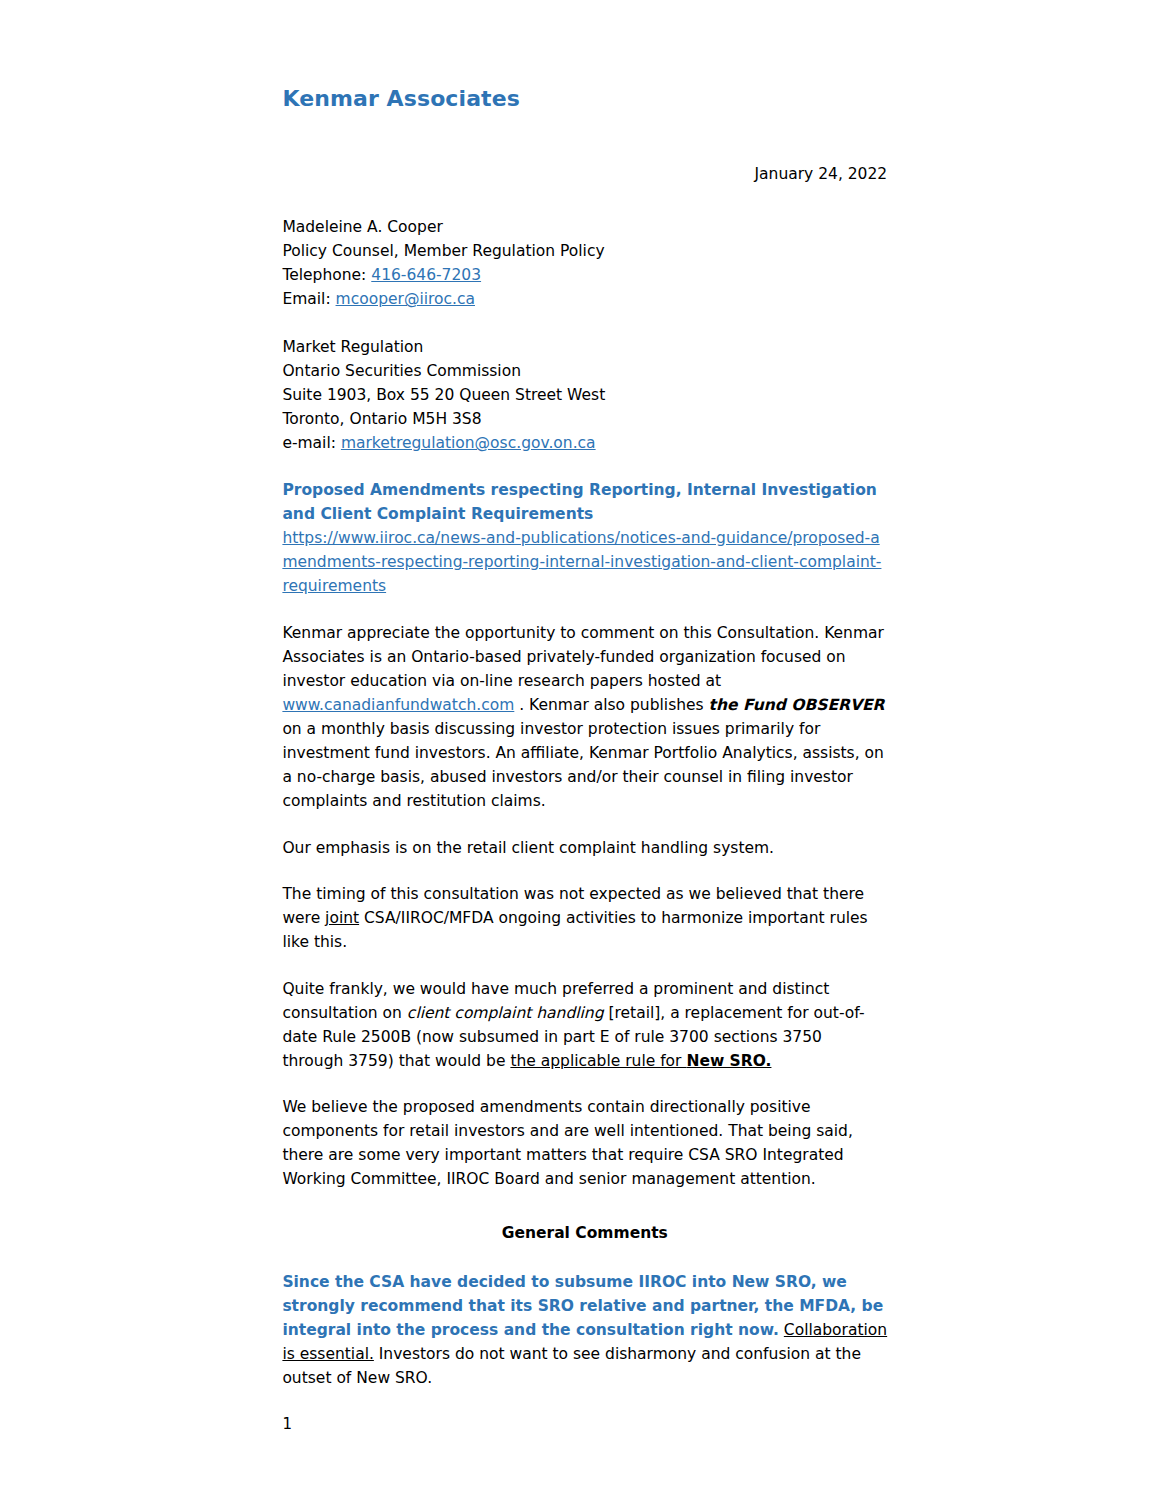Kenmar Associates
January 24, 2022
Madeleine A. Cooper
Policy Counsel, Member Regulation Policy
Telephone: 416-646-7203
Email: mcooper@iiroc.ca
Market Regulation
Ontario Securities Commission
Suite 1903, Box 55 20 Queen Street West
Toronto, Ontario M5H 3S8
e-mail: marketregulation@osc.gov.on.ca
Proposed Amendments respecting Reporting, Internal Investigation and Client Complaint Requirements
https://www.iiroc.ca/news-and-publications/notices-and-guidance/proposed-amendments-respecting-reporting-internal-investigation-and-client-complaint-requirements
Kenmar appreciate the opportunity to comment on this Consultation. Kenmar Associates is an Ontario-based privately-funded organization focused on investor education via on-line research papers hosted at www.canadianfundwatch.com . Kenmar also publishes the Fund OBSERVER on a monthly basis discussing investor protection issues primarily for investment fund investors. An affiliate, Kenmar Portfolio Analytics, assists, on a no-charge basis, abused investors and/or their counsel in filing investor complaints and restitution claims.
Our emphasis is on the retail client complaint handling system.
The timing of this consultation was not expected as we believed that there were joint CSA/IIROC/MFDA ongoing activities to harmonize important rules like this.
Quite frankly, we would have much preferred a prominent and distinct consultation on client complaint handling [retail], a replacement for out-of-date Rule 2500B (now subsumed in part E of rule 3700 sections 3750 through 3759) that would be the applicable rule for New SRO.
We believe the proposed amendments contain directionally positive components for retail investors and are well intentioned. That being said, there are some very important matters that require CSA SRO Integrated Working Committee, IIROC Board and senior management attention.
General Comments
Since the CSA have decided to subsume IIROC into New SRO, we strongly recommend that its SRO relative and partner, the MFDA, be integral into the process and the consultation right now. Collaboration is essential. Investors do not want to see disharmony and confusion at the outset of New SRO.
1